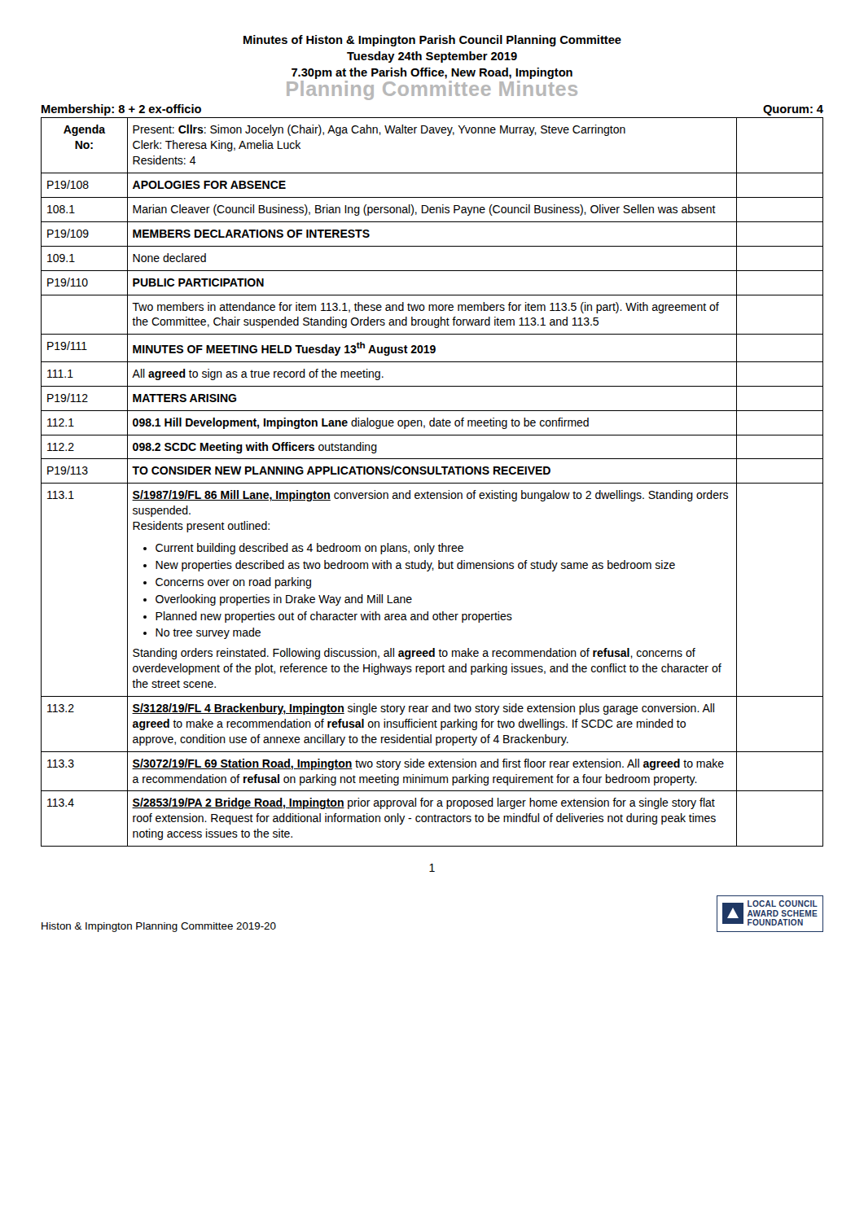Minutes of Histon & Impington Parish Council Planning Committee Tuesday 24th September 2019 7.30pm at the Parish Office, New Road, Impington
Planning Committee Minutes
Membership: 8 + 2 ex-officio
Quorum: 4
| Agenda No: | Present: Cllrs : Simon Jocelyn (Chair), Aga Cahn, Walter Davey, Yvonne Murray, Steve Carrington Clerk: Theresa King, Amelia Luck Residents: 4 | |
| P19/108 | APOLOGIES FOR ABSENCE | |
| 108.1 | Marian Cleaver (Council Business), Brian Ing (personal), Denis Payne (Council Business), Oliver Sellen was absent | |
| P19/109 | MEMBERS DECLARATIONS OF INTERESTS | |
| 109.1 | None declared | |
| P19/110 | PUBLIC PARTICIPATION | |
| | Two members in attendance for item 113.1, these and two more members for item 113.5 (in part). With agreement of the Committee, Chair suspended Standing Orders and brought forward item 113.1 and 113.5 | |
| P19/111 | MINUTES OF MEETING HELD Tuesday 13 th August 2019 | |
| 111.1 | All agreed to sign as a true record of the meeting. | |
| P19/112 | MATTERS ARISING | |
| 112.1 | 098.1 Hill Development, Impington Lane dialogue open, date of meeting to be confirmed | |
| 112.2 | 098.2 SCDC Meeting with Officers outstanding | |
| P19/113 | TO CONSIDER NEW PLANNING APPLICATIONS/CONSULTATIONS RECEIVED | |
| 113.1 | S/1987/19/FL 86 Mill Lane, Impington conversion and extension of existing bungalow to 2 dwellings. Standing orders suspended. Residents present outlined: Current building described as 4 bedroom on plans, only three New properties described as two bedroom with a study, but dimensions of study same as bedroom size Concerns over on road parking Overlooking properties in Drake Way and Mill Lane Planned new properties out of character with area and other properties No tree survey made Standing orders reinstated. Following discussion, all agreed to make a recommendation of refusal , concerns of overdevelopment of the plot, reference to the Highways report and parking issues, and the conflict to the character of the street scene. | |
| 113.2 | S/3128/19/FL 4 Brackenbury, Impington single story rear and two story side extension plus garage conversion. All agreed to make a recommendation of refusal on insufficient parking for two dwellings. If SCDC are minded to approve, condition use of annexe ancillary to the residential property of 4 Brackenbury. | |
| 113.3 | S/3072/19/FL 69 Station Road, Impington two story side extension and first floor rear extension. All agreed to make a recommendation of refusal on parking not meeting minimum parking requirement for a four bedroom property. | |
| 113.4 | S/2853/19/PA 2 Bridge Road, Impington prior approval for a proposed larger home extension for a single story flat roof extension. Request for additional information only - contractors to be mindful of deliveries not during peak times noting access issues to the site. | |
1
Histon & Impington Planning Committee 2019-20
LOCAL COUNCIL AWARD SCHEME FOUNDATION